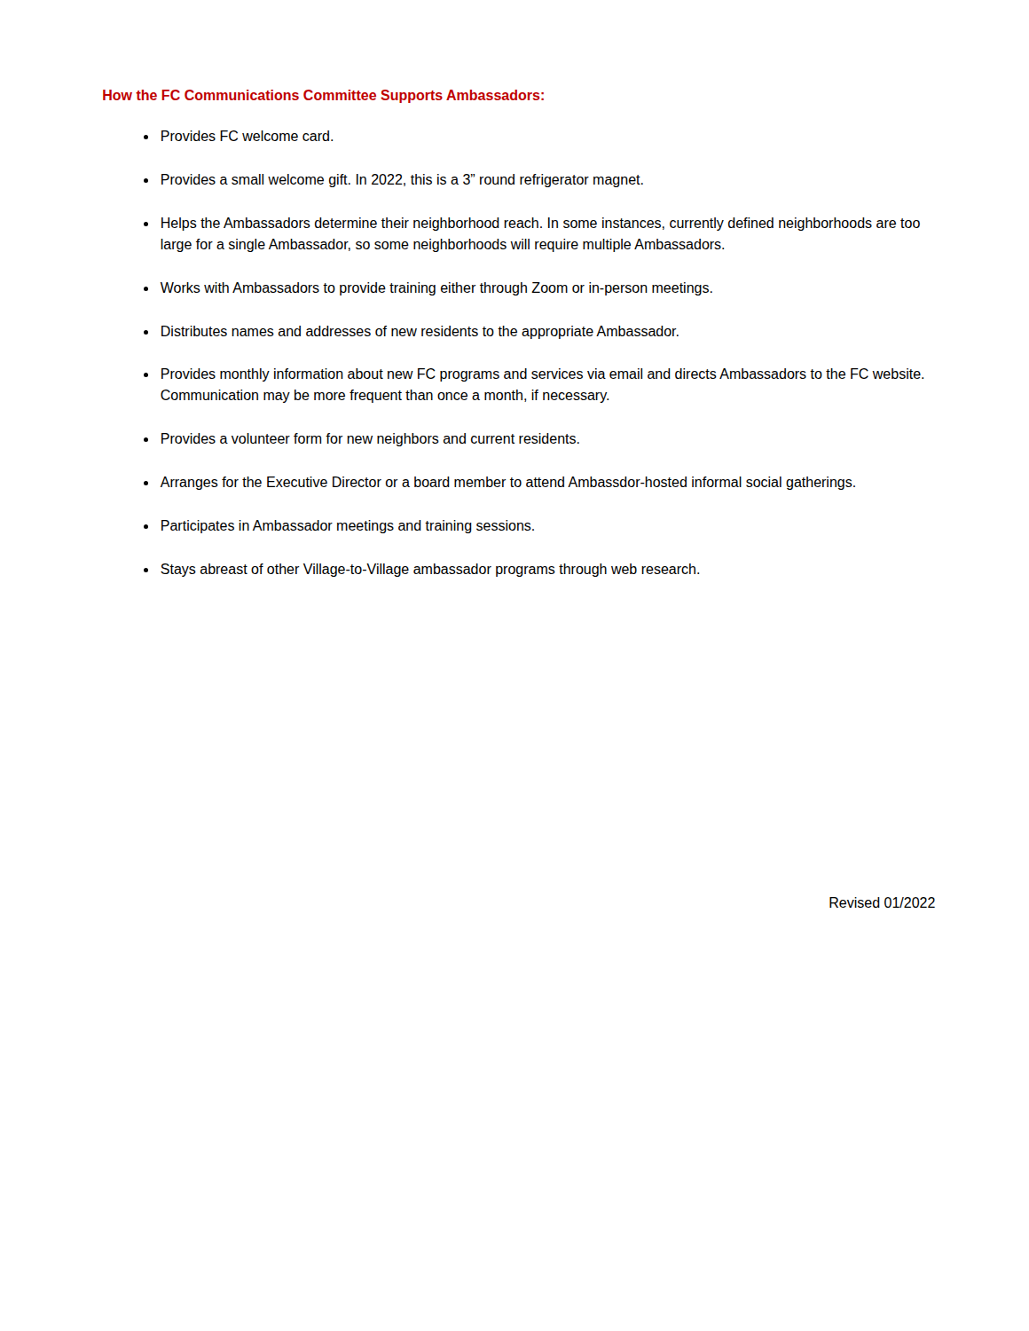How the FC Communications Committee Supports Ambassadors:
Provides FC welcome card.
Provides a small welcome gift. In 2022, this is a 3” round refrigerator magnet.
Helps the Ambassadors determine their neighborhood reach. In some instances, currently defined neighborhoods are too large for a single Ambassador, so some neighborhoods will require multiple Ambassadors.
Works with Ambassadors to provide training either through Zoom or in-person meetings.
Distributes names and addresses of new residents to the appropriate Ambassador.
Provides monthly information about new FC programs and services via email and directs Ambassadors to the FC website. Communication may be more frequent than once a month, if necessary.
Provides a volunteer form for new neighbors and current residents.
Arranges for the Executive Director or a board member to attend Ambassdor-hosted informal social gatherings.
Participates in Ambassador meetings and training sessions.
Stays abreast of other Village-to-Village ambassador programs through web research.
Revised 01/2022